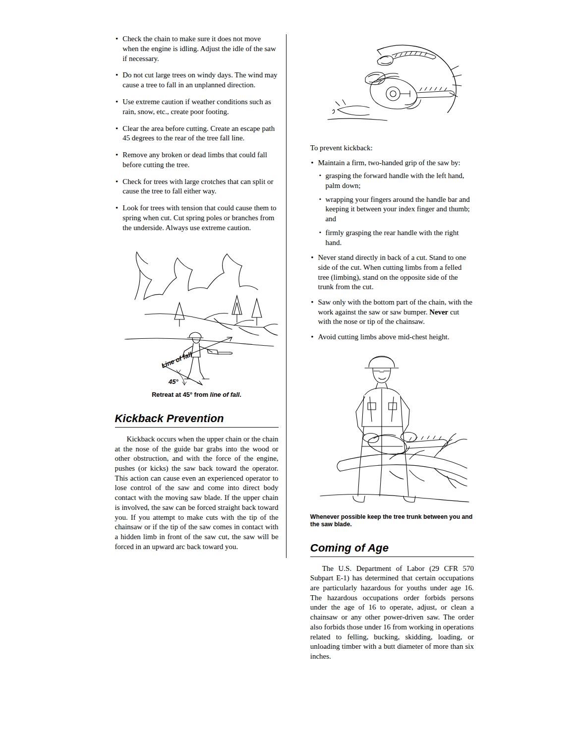Check the chain to make sure it does not move when the engine is idling. Adjust the idle of the saw if necessary.
Do not cut large trees on windy days. The wind may cause a tree to fall in an unplanned direction.
Use extreme caution if weather conditions such as rain, snow, etc., create poor footing.
Clear the area before cutting. Create an escape path 45 degrees to the rear of the tree fall line.
Remove any broken or dead limbs that could fall before cutting the tree.
Check for trees with large crotches that can split or cause the tree to fall either way.
Look for trees with tension that could cause them to spring when cut. Cut spring poles or branches from the underside. Always use extreme caution.
Line of fall 45°
Retreat at 45° from line of fall.
Kickback Prevention
Kickback occurs when the upper chain or the chain at the nose of the guide bar grabs into the wood or other obstruction, and with the force of the engine, pushes (or kicks) the saw back toward the operator. This action can cause even an experienced operator to lose control of the saw and come into direct body contact with the moving saw blade. If the upper chain is involved, the saw can be forced straight back toward you. If you attempt to make cuts with the tip of the chainsaw or if the tip of the saw comes in contact with a hidden limb in front of the saw cut, the saw will be forced in an upward arc back toward you.
To prevent kickback:
Maintain a firm, two-handed grip of the saw by:
grasping the forward handle with the left hand, palm down;
wrapping your fingers around the handle bar and keeping it between your index finger and thumb; and
firmly grasping the rear handle with the right hand.
Never stand directly in back of a cut. Stand to one side of the cut. When cutting limbs from a felled tree (limbing), stand on the opposite side of the trunk from the cut.
Saw only with the bottom part of the chain, with the work against the saw or saw bumper. Never cut with the nose or tip of the chainsaw.
Avoid cutting limbs above mid-chest height.
Whenever possible keep the tree trunk between you and the saw blade.
Coming of Age
The U.S. Department of Labor (29 CFR 570 Subpart E-1) has determined that certain occupations are particularly hazardous for youths under age 16. The hazardous occupations order forbids persons under the age of 16 to operate, adjust, or clean a chainsaw or any other power-driven saw. The order also forbids those under 16 from working in operations related to felling, bucking, skidding, loading, or unloading timber with a butt diameter of more than six inches.